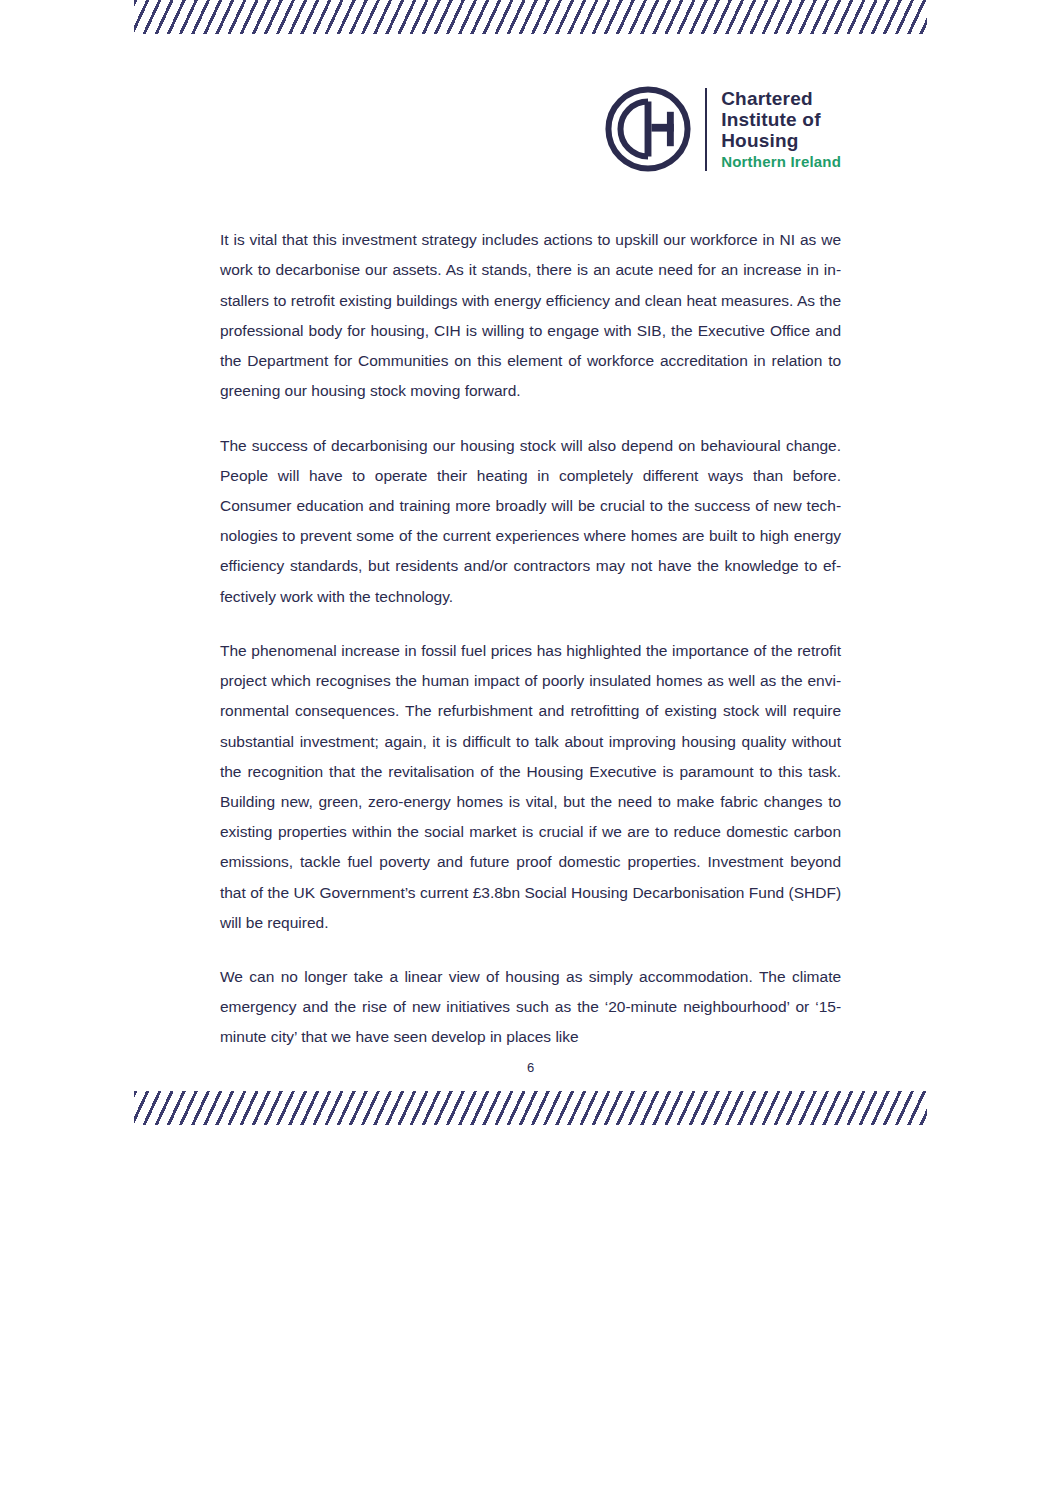Chartered
Institute of
Housing
Northern Ireland
It is vital that this investment strategy includes actions to upskill our workforce in NI as we work to decarbonise our assets. As it stands, there is an acute need for an increase in installers to retrofit existing buildings with energy efficiency and clean heat measures. As the professional body for housing, CIH is willing to engage with SIB, the Executive Office and the Department for Communities on this element of workforce accreditation in relation to greening our housing stock moving forward.
The success of decarbonising our housing stock will also depend on behavioural change. People will have to operate their heating in completely different ways than before. Consumer education and training more broadly will be crucial to the success of new technologies to prevent some of the current experiences where homes are built to high energy efficiency standards, but residents and/or contractors may not have the knowledge to effectively work with the technology.
The phenomenal increase in fossil fuel prices has highlighted the importance of the retrofit project which recognises the human impact of poorly insulated homes as well as the environmental consequences. The refurbishment and retrofitting of existing stock will require substantial investment; again, it is difficult to talk about improving housing quality without the recognition that the revitalisation of the Housing Executive is paramount to this task. Building new, green, zero-energy homes is vital, but the need to make fabric changes to existing properties within the social market is crucial if we are to reduce domestic carbon emissions, tackle fuel poverty and future proof domestic properties. Investment beyond that of the UK Government’s current £3.8bn Social Housing Decarbonisation Fund (SHDF) will be required.
We can no longer take a linear view of housing as simply accommodation. The climate emergency and the rise of new initiatives such as the ‘20-minute neighbourhood’ or ‘15-minute city’ that we have seen develop in places like
6